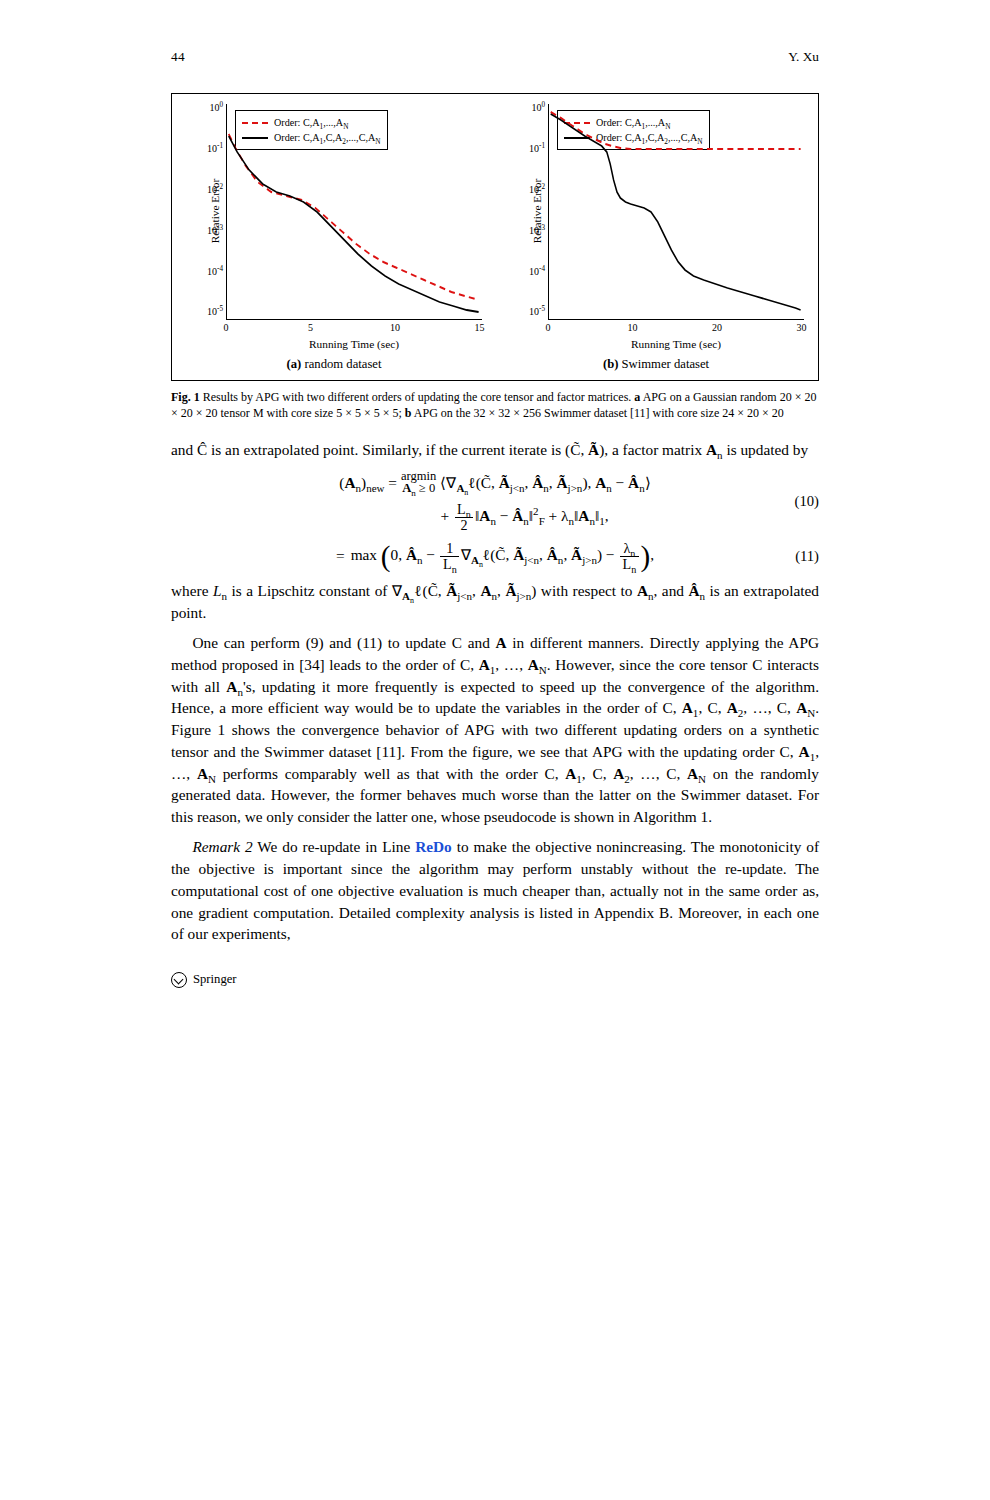44 Y. Xu
Relative Error
100 10-1 10-2 10-3 10-4 10-5
Order: C,A1,...,AN
Order: C,A1,C,A2,...,C,AN
0 5 10 15
Running Time (sec)
(a) random dataset
Relative Error
100 10-1 10-2 10-3 10-4 10-5
Order: C,A1,...,AN
Order: C,A1,C,A2,...,C,AN
0 10 20 30
Running Time (sec)
(b) Swimmer dataset
Fig. 1 Results by APG with two different orders of updating the core tensor and factor matrices. a APG on a Gaussian random 20 × 20 × 20 × 20 tensor M with core size 5 × 5 × 5 × 5; b APG on the 32 × 32 × 256 Swimmer dataset [11] with core size 24 × 20 × 20
and Ĉ is an extrapolated point. Similarly, if the current iterate is (C̃, Ã), a factor matrix An is updated by
| ( A n ) new = | argmin A n ≥ 0 | ⟨∇ A n ℓ( C̃ , Ã j<n , Â n , Ã j>n ), A n − Â n ⟩ |
| | | + L n 2 ‖ A n − Â n ‖ 2 F + λ n ‖ A n ‖ 1 , |
(10)
| = | max ( 0, Â n − 1 L n ∇ A n ℓ( C̃ , Ã j<n , Â n , Ã j>n ) − λ n L n ) , |
(11)
where Ln is a Lipschitz constant of ∇Anℓ(C̃, Ãj<n, An, Ãj>n) with respect to An, and Ân is an extrapolated point.
One can perform (9) and (11) to update C and A in different manners. Directly applying the APG method proposed in [34] leads to the order of C, A1, …, AN. However, since the core tensor C interacts with all An's, updating it more frequently is expected to speed up the convergence of the algorithm. Hence, a more efficient way would be to update the variables in the order of C, A1, C, A2, …, C, AN. Figure 1 shows the convergence behavior of APG with two different updating orders on a synthetic tensor and the Swimmer dataset [11]. From the figure, we see that APG with the updating order C, A1, …, AN performs comparably well as that with the order C, A1, C, A2, …, C, AN on the randomly generated data. However, the former behaves much worse than the latter on the Swimmer dataset. For this reason, we only consider the latter one, whose pseudocode is shown in Algorithm 1.
Remark 2 We do re-update in Line ReDo to make the objective nonincreasing. The monotonicity of the objective is important since the algorithm may perform unstably without the re-update. The computational cost of one objective evaluation is much cheaper than, actually not in the same order as, one gradient computation. Detailed complexity analysis is listed in Appendix B. Moreover, in each one of our experiments,
Springer